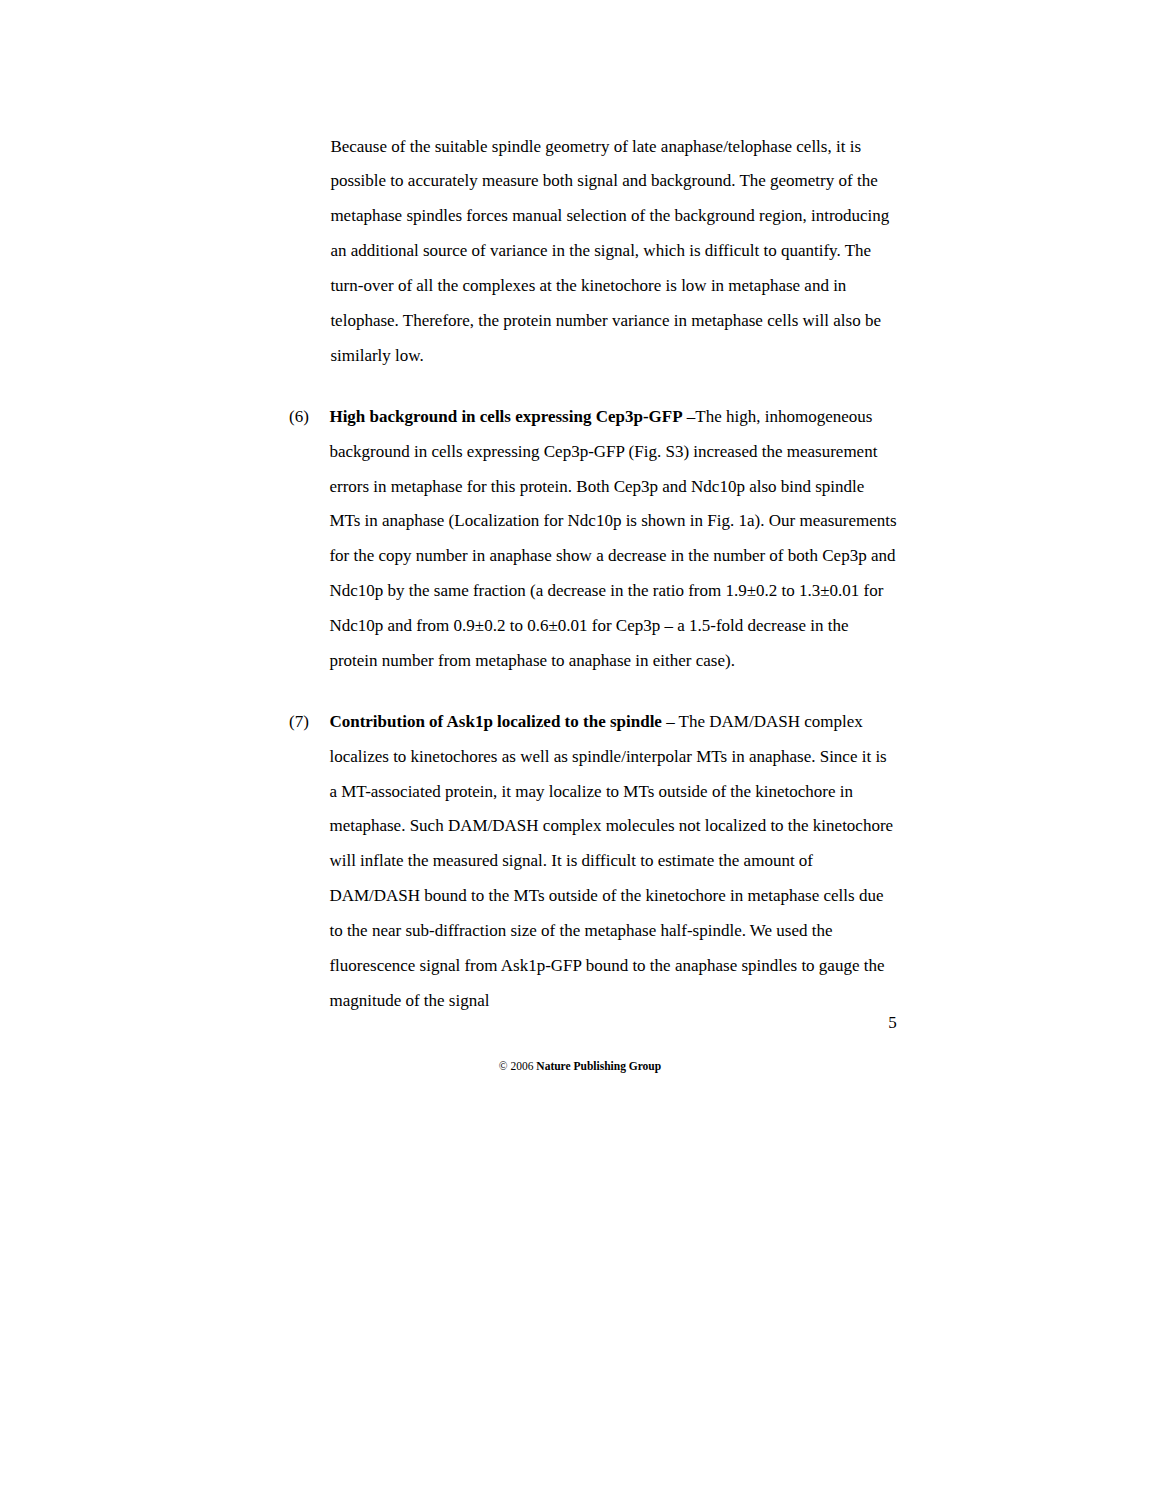Because of the suitable spindle geometry of late anaphase/telophase cells, it is possible to accurately measure both signal and background. The geometry of the metaphase spindles forces manual selection of the background region, introducing an additional source of variance in the signal, which is difficult to quantify. The turn-over of all the complexes at the kinetochore is low in metaphase and in telophase. Therefore, the protein number variance in metaphase cells will also be similarly low.
(6) High background in cells expressing Cep3p-GFP –The high, inhomogeneous background in cells expressing Cep3p-GFP (Fig. S3) increased the measurement errors in metaphase for this protein. Both Cep3p and Ndc10p also bind spindle MTs in anaphase (Localization for Ndc10p is shown in Fig. 1a). Our measurements for the copy number in anaphase show a decrease in the number of both Cep3p and Ndc10p by the same fraction (a decrease in the ratio from 1.9±0.2 to 1.3±0.01 for Ndc10p and from 0.9±0.2 to 0.6±0.01 for Cep3p – a 1.5-fold decrease in the protein number from metaphase to anaphase in either case).
(7) Contribution of Ask1p localized to the spindle – The DAM/DASH complex localizes to kinetochores as well as spindle/interpolar MTs in anaphase. Since it is a MT-associated protein, it may localize to MTs outside of the kinetochore in metaphase. Such DAM/DASH complex molecules not localized to the kinetochore will inflate the measured signal. It is difficult to estimate the amount of DAM/DASH bound to the MTs outside of the kinetochore in metaphase cells due to the near sub-diffraction size of the metaphase half-spindle. We used the fluorescence signal from Ask1p-GFP bound to the anaphase spindles to gauge the magnitude of the signal
5
© 2006 Nature Publishing Group